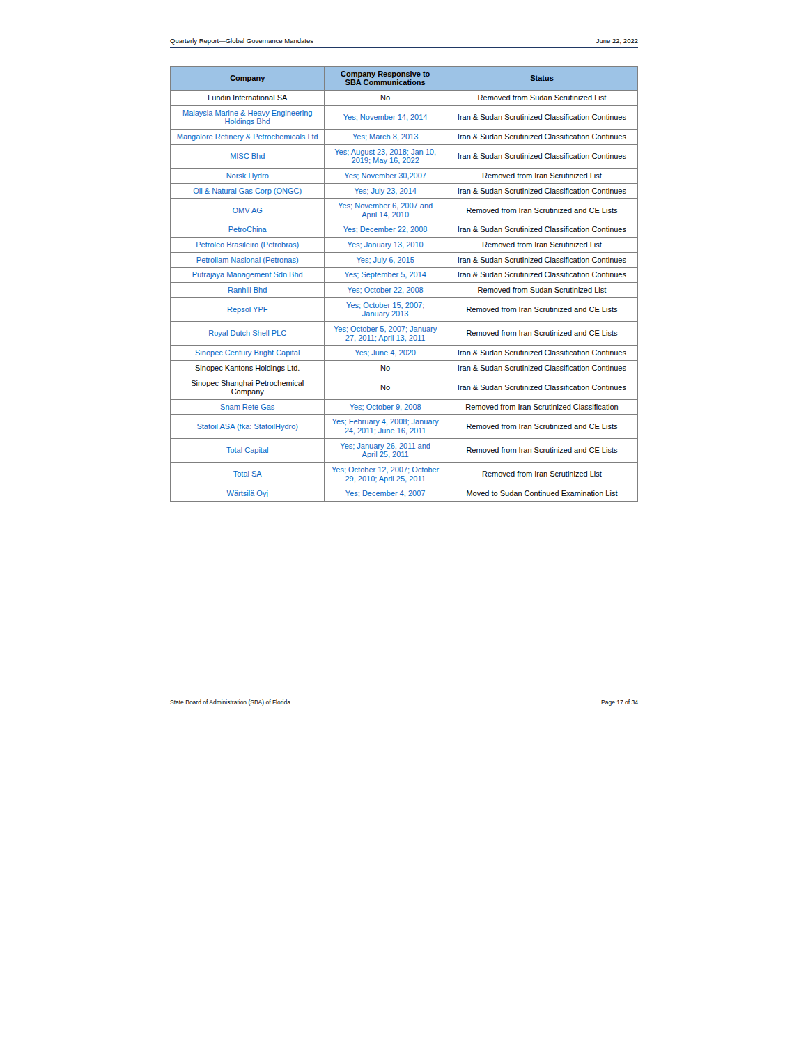Quarterly Report—Global Governance Mandates
June 22, 2022
| Company | Company Responsive to SBA Communications | Status |
| --- | --- | --- |
| Lundin International SA | No | Removed from Sudan Scrutinized List |
| Malaysia Marine & Heavy Engineering Holdings Bhd | Yes; November 14, 2014 | Iran & Sudan Scrutinized Classification Continues |
| Mangalore Refinery & Petrochemicals Ltd | Yes; March 8, 2013 | Iran & Sudan Scrutinized Classification Continues |
| MISC Bhd | Yes; August 23, 2018; Jan 10, 2019; May 16, 2022 | Iran & Sudan Scrutinized Classification Continues |
| Norsk Hydro | Yes; November 30,2007 | Removed from Iran Scrutinized List |
| Oil & Natural Gas Corp (ONGC) | Yes; July 23, 2014 | Iran & Sudan Scrutinized Classification Continues |
| OMV AG | Yes; November 6, 2007 and April 14, 2010 | Removed from Iran Scrutinized and CE Lists |
| PetroChina | Yes; December 22, 2008 | Iran & Sudan Scrutinized Classification Continues |
| Petroleo Brasileiro (Petrobras) | Yes; January 13, 2010 | Removed from Iran Scrutinized List |
| Petroliam Nasional (Petronas) | Yes; July 6, 2015 | Iran & Sudan Scrutinized Classification Continues |
| Putrajaya Management Sdn Bhd | Yes; September 5, 2014 | Iran & Sudan Scrutinized Classification Continues |
| Ranhill Bhd | Yes; October 22, 2008 | Removed from Sudan Scrutinized List |
| Repsol YPF | Yes; October 15, 2007; January 2013 | Removed from Iran Scrutinized and CE Lists |
| Royal Dutch Shell PLC | Yes; October 5, 2007; January 27, 2011; April 13, 2011 | Removed from Iran Scrutinized and CE Lists |
| Sinopec Century Bright Capital | Yes; June 4, 2020 | Iran & Sudan Scrutinized Classification Continues |
| Sinopec Kantons Holdings Ltd. | No | Iran & Sudan Scrutinized Classification Continues |
| Sinopec Shanghai Petrochemical Company | No | Iran & Sudan Scrutinized Classification Continues |
| Snam Rete Gas | Yes; October 9, 2008 | Removed from Iran Scrutinized Classification |
| Statoil ASA (fka: StatoilHydro) | Yes; February 4, 2008; January 24, 2011; June 16, 2011 | Removed from Iran Scrutinized and CE Lists |
| Total Capital | Yes; January 26, 2011 and April 25, 2011 | Removed from Iran Scrutinized and CE Lists |
| Total SA | Yes; October 12, 2007; October 29, 2010; April 25, 2011 | Removed from Iran Scrutinized List |
| Wärtsilä Oyj | Yes; December 4, 2007 | Moved to Sudan Continued Examination List |
State Board of Administration (SBA) of Florida
Page 17 of 34